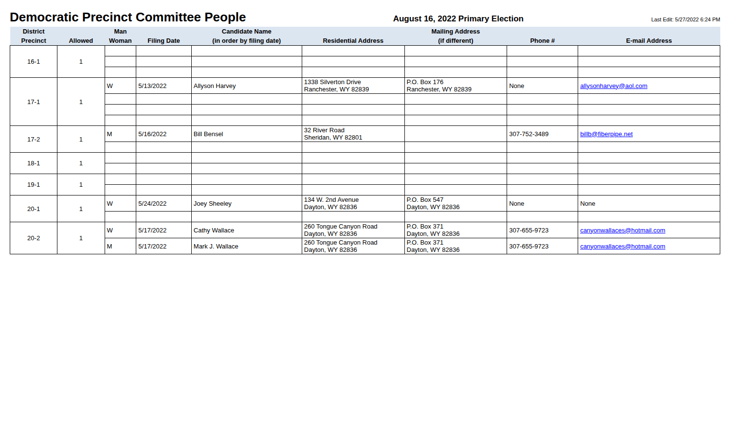Democratic Precinct Committee People
August 16, 2022 Primary Election
Last Edit: 5/27/2022 6:24 PM
| District | | Man | | Candidate Name | | Mailing Address | | |
| --- | --- | --- | --- | --- | --- | --- | --- | --- |
| Precinct | Allowed | Woman | Filing Date | (in order by filing date) | Residential Address | (if different) | Phone # | E-mail Address |
| 16-1 | 1 | | | | | | | |
| 17-1 | 1 | W | 5/13/2022 | Allyson Harvey | 1338 Silverton Drive Ranchester, WY 82839 | P.O. Box 176 Ranchester, WY 82839 | None | allysonharvey@aol.com |
| 17-2 | 1 | M | 5/16/2022 | Bill Bensel | 32 River Road Sheridan, WY 82801 | | 307-752-3489 | billb@fiberpipe.net |
| 18-1 | 1 | | | | | | | |
| 19-1 | 1 | | | | | | | |
| 20-1 | 1 | W | 5/24/2022 | Joey Sheeley | 134 W. 2nd Avenue Dayton, WY 82836 | P.O. Box 547 Dayton, WY 82836 | None | None |
| 20-2 | 1 | W | 5/17/2022 | Cathy Wallace | 260 Tongue Canyon Road Dayton, WY 82836 | P.O. Box 371 Dayton, WY 82836 | 307-655-9723 | canyonwallaces@hotmail.com |
| M | 5/17/2022 | Mark J. Wallace | 260 Tongue Canyon Road Dayton, WY 82836 | P.O. Box 371 Dayton, WY 82836 | 307-655-9723 | canyonwallaces@hotmail.com |